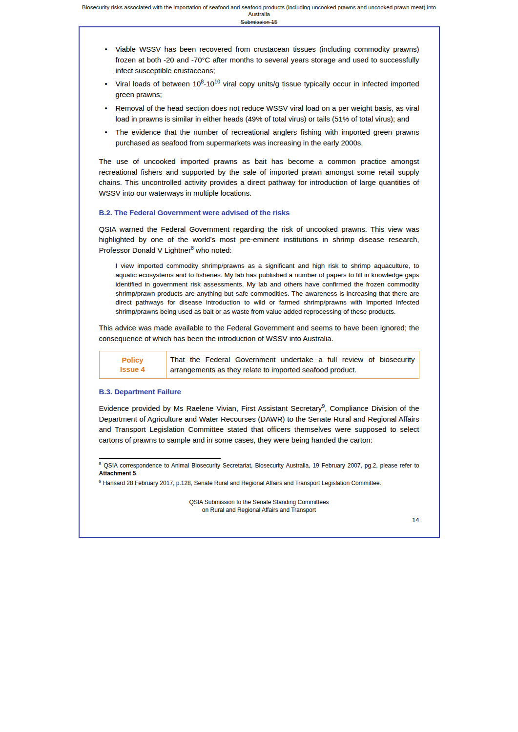Biosecurity risks associated with the importation of seafood and seafood products (including uncooked prawns and uncooked prawn meat) into Australia Submission 15
Viable WSSV has been recovered from crustacean tissues (including commodity prawns) frozen at both -20 and -70°C after months to several years storage and used to successfully infect susceptible crustaceans;
Viral loads of between 108-1010 viral copy units/g tissue typically occur in infected imported green prawns;
Removal of the head section does not reduce WSSV viral load on a per weight basis, as viral load in prawns is similar in either heads (49% of total virus) or tails (51% of total virus); and
The evidence that the number of recreational anglers fishing with imported green prawns purchased as seafood from supermarkets was increasing in the early 2000s.
The use of uncooked imported prawns as bait has become a common practice amongst recreational fishers and supported by the sale of imported prawn amongst some retail supply chains. This uncontrolled activity provides a direct pathway for introduction of large quantities of WSSV into our waterways in multiple locations.
B.2. The Federal Government were advised of the risks
QSIA warned the Federal Government regarding the risk of uncooked prawns. This view was highlighted by one of the world’s most pre-eminent institutions in shrimp disease research, Professor Donald V Lightner8 who noted:
I view imported commodity shrimp/prawns as a significant and high risk to shrimp aquaculture, to aquatic ecosystems and to fisheries. My lab has published a number of papers to fill in knowledge gaps identified in government risk assessments. My lab and others have confirmed the frozen commodity shrimp/prawn products are anything but safe commodities. The awareness is increasing that there are direct pathways for disease introduction to wild or farmed shrimp/prawns with imported infected shrimp/prawns being used as bait or as waste from value added reprocessing of these products.
This advice was made available to the Federal Government and seems to have been ignored; the consequence of which has been the introduction of WSSV into Australia.
| Policy Issue 4 | That the Federal Government undertake a full review of biosecurity arrangements as they relate to imported seafood product. |
B.3. Department Failure
Evidence provided by Ms Raelene Vivian, First Assistant Secretary9, Compliance Division of the Department of Agriculture and Water Recourses (DAWR) to the Senate Rural and Regional Affairs and Transport Legislation Committee stated that officers themselves were supposed to select cartons of prawns to sample and in some cases, they were being handed the carton:
8 QSIA correspondence to Animal Biosecurity Secretariat, Biosecurity Australia, 19 February 2007, pg.2, please refer to Attachment 5.
9 Hansard 28 February 2017, p.128, Senate Rural and Regional Affairs and Transport Legislation Committee.
QSIA Submission to the Senate Standing Committees
on Rural and Regional Affairs and Transport
14